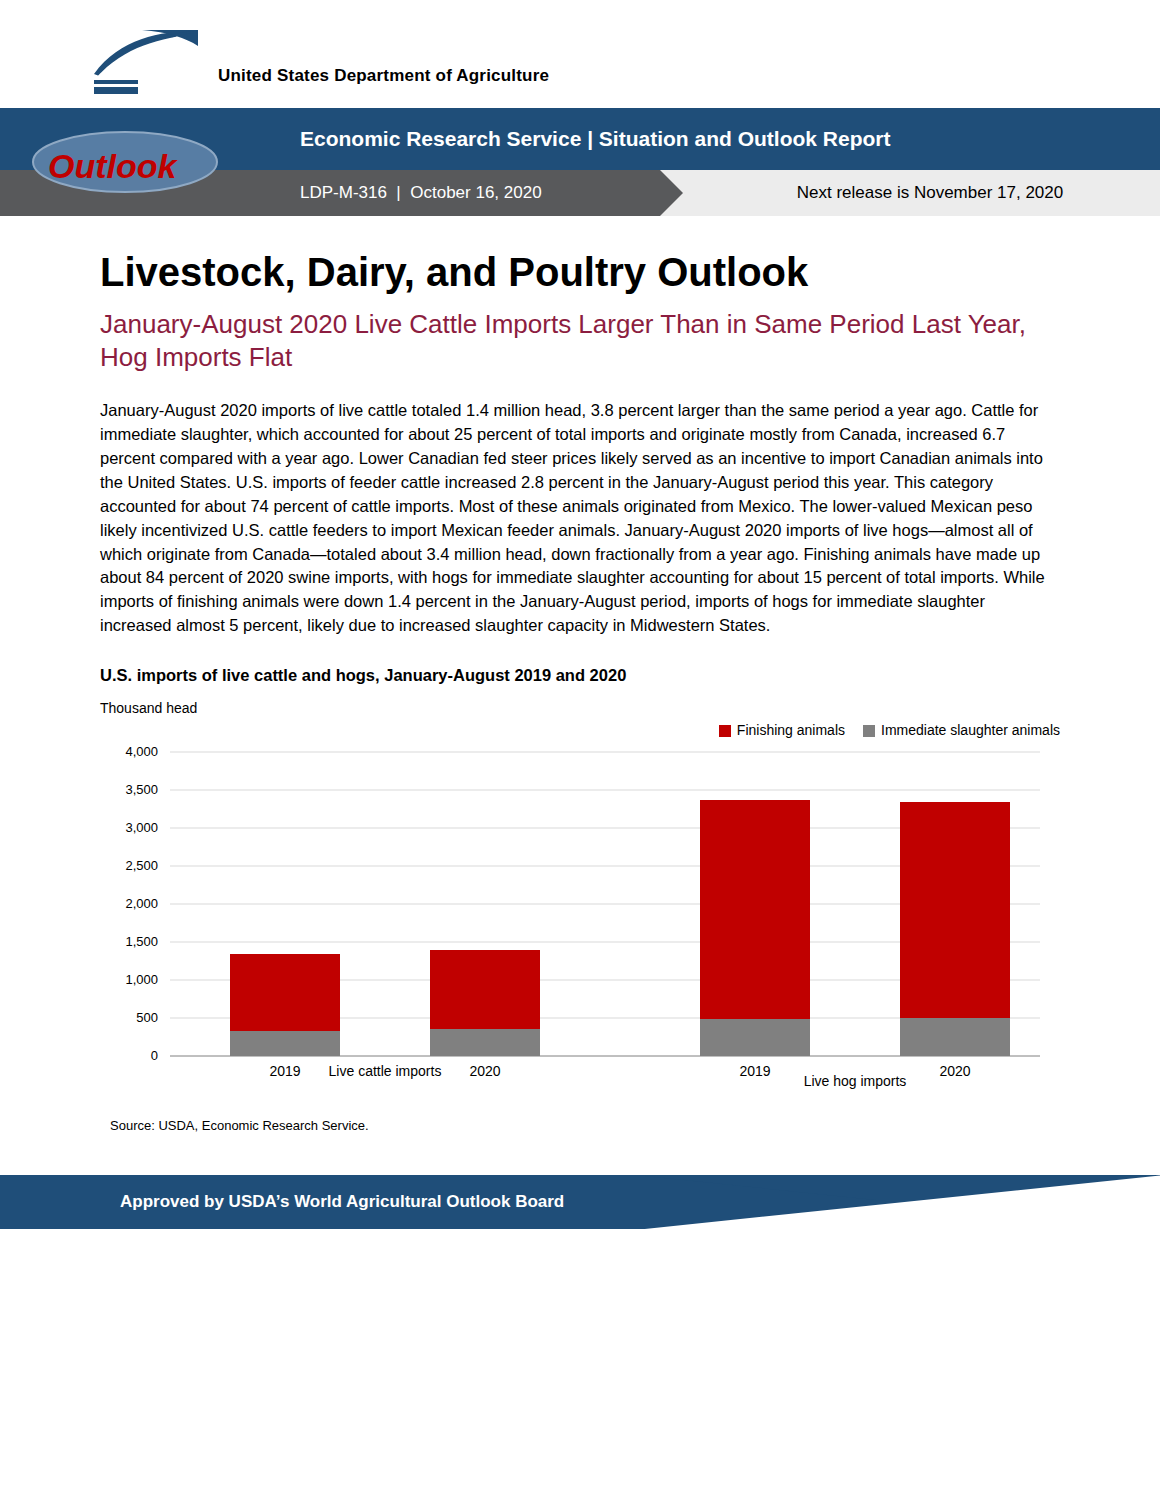United States Department of Agriculture
Outlook
Economic Research Service | Situation and Outlook Report
LDP-M-316 | October 16, 2020
Next release is November 17, 2020
Livestock, Dairy, and Poultry Outlook
January-August 2020 Live Cattle Imports Larger Than in Same Period Last Year, Hog Imports Flat
January-August 2020 imports of live cattle totaled 1.4 million head, 3.8 percent larger than the same period a year ago. Cattle for immediate slaughter, which accounted for about 25 percent of total imports and originate mostly from Canada, increased 6.7 percent compared with a year ago. Lower Canadian fed steer prices likely served as an incentive to import Canadian animals into the United States. U.S. imports of feeder cattle increased 2.8 percent in the January-August period this year. This category accounted for about 74 percent of cattle imports. Most of these animals originated from Mexico. The lower-valued Mexican peso likely incentivized U.S. cattle feeders to import Mexican feeder animals. January-August 2020 imports of live hogs—almost all of which originate from Canada—totaled about 3.4 million head, down fractionally from a year ago. Finishing animals have made up about 84 percent of 2020 swine imports, with hogs for immediate slaughter accounting for about 15 percent of total imports. While imports of finishing animals were down 1.4 percent in the January-August period, imports of hogs for immediate slaughter increased almost 5 percent, likely due to increased slaughter capacity in Midwestern States.
U.S. imports of live cattle and hogs, January-August 2019 and 2020
Thousand head
Finishing animals
Immediate slaughter animals
4,000 3,500 3,000 2,500 2,000 1,500 1,000 500 0 2019 2020 2019 2020 Live cattle imports Live hog imports
Source: USDA, Economic Research Service.
Approved by USDA’s World Agricultural Outlook Board